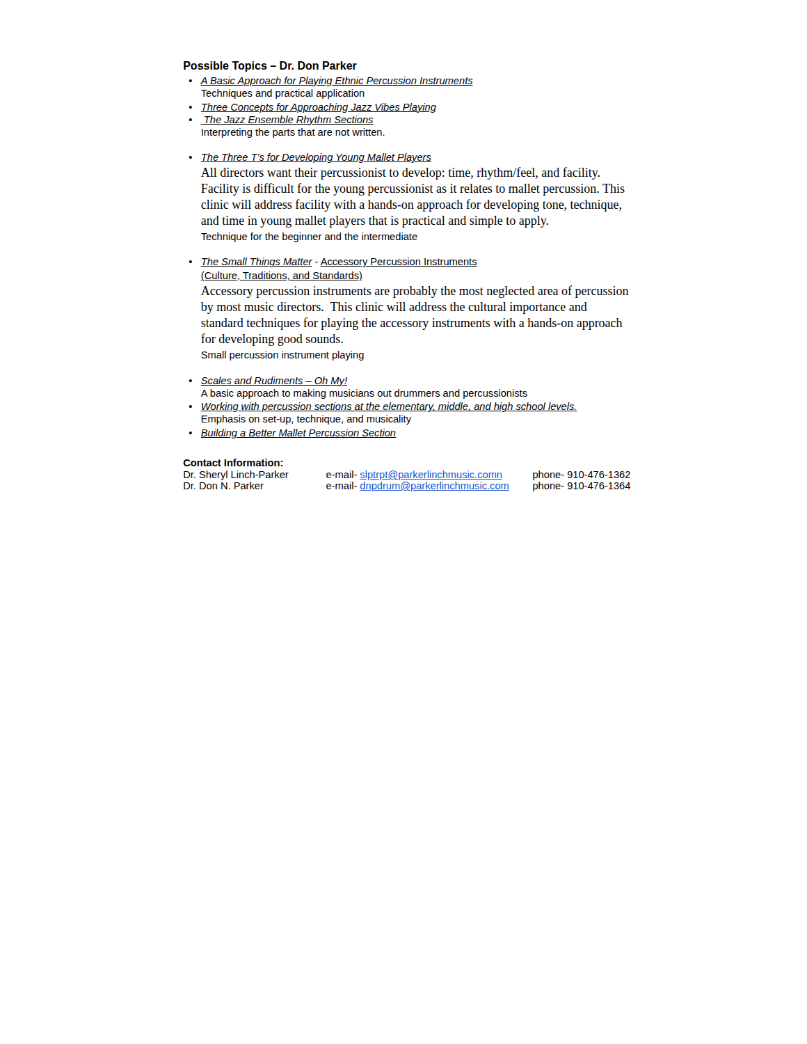Possible Topics – Dr. Don Parker
A Basic Approach for Playing Ethnic Percussion Instruments
Techniques and practical application
Three Concepts for Approaching Jazz Vibes Playing
The Jazz Ensemble Rhythm Sections
Interpreting the parts that are not written.
The Three T’s for Developing Young Mallet Players
All directors want their percussionist to develop: time, rhythm/feel, and facility. Facility is difficult for the young percussionist as it relates to mallet percussion. This clinic will address facility with a hands-on approach for developing tone, technique, and time in young mallet players that is practical and simple to apply.
Technique for the beginner and the intermediate
The Small Things Matter - Accessory Percussion Instruments
(Culture, Traditions, and Standards)
Accessory percussion instruments are probably the most neglected area of percussion by most music directors. This clinic will address the cultural importance and standard techniques for playing the accessory instruments with a hands-on approach for developing good sounds.
Small percussion instrument playing
Scales and Rudiments – Oh My!
A basic approach to making musicians out drummers and percussionists
Working with percussion sections at the elementary, middle, and high school levels.
Emphasis on set-up, technique, and musicality
Building a Better Mallet Percussion Section
Contact Information:
| Dr. Sheryl Linch-Parker | e-mail- slptrpt@parkerlinchmusic.comn | phone- 910-476-1362 |
| Dr. Don N. Parker | e-mail- dnpdrum@parkerlinchmusic.com | phone- 910-476-1364 |